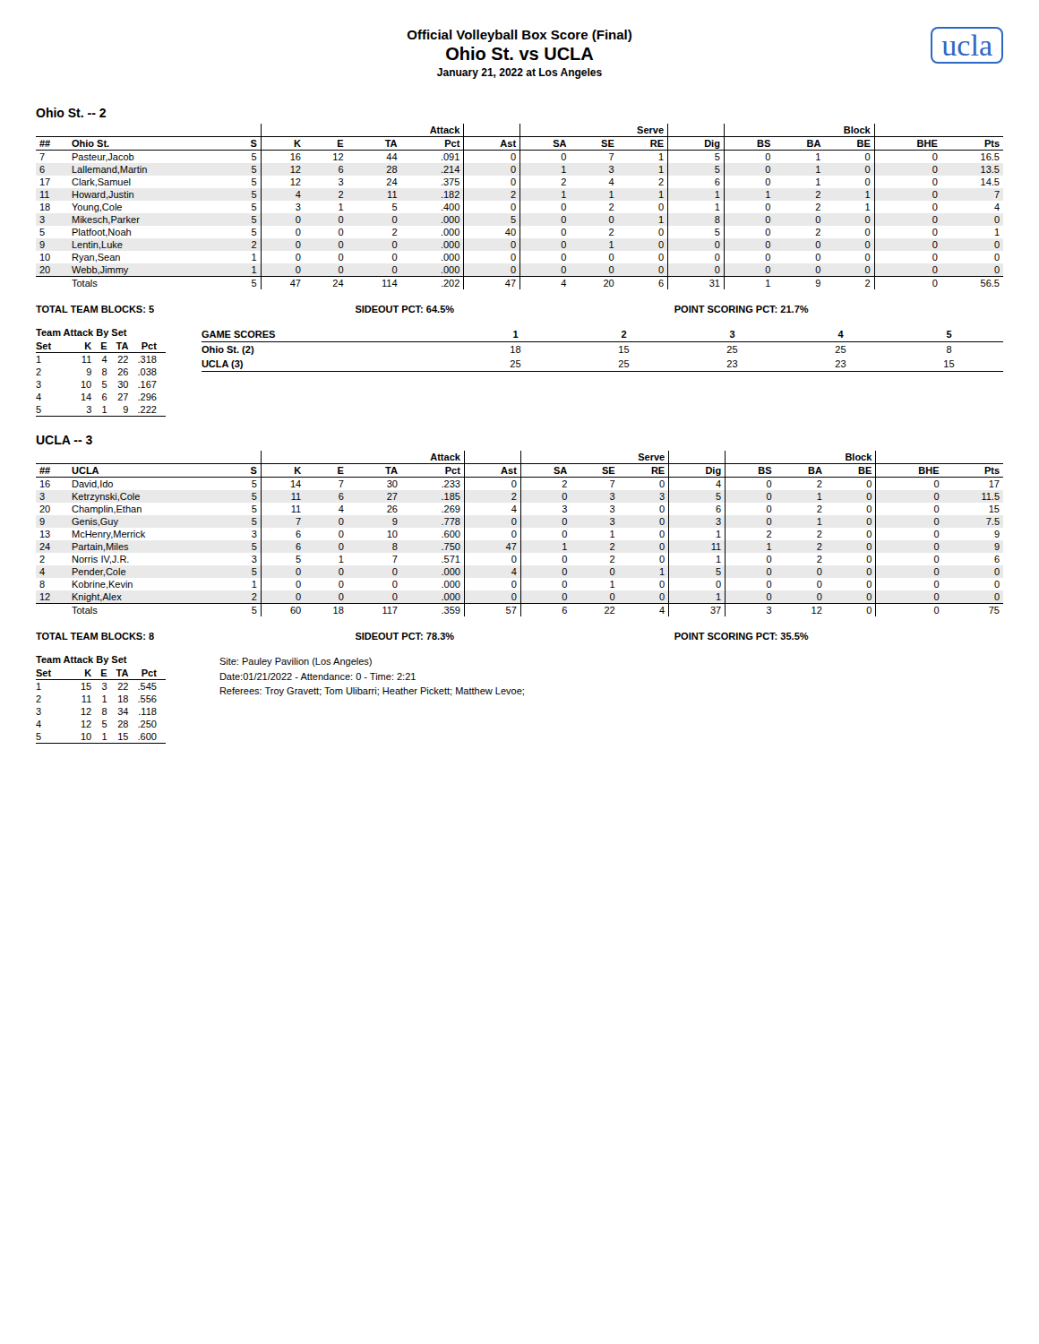ucla
Official Volleyball Box Score (Final)
Ohio St. vs UCLA
January 21, 2022 at Los Angeles
Ohio St. -- 2
| | | Attack | | Serve | | Block | | |
| ## | Ohio St. | S | K | E | TA | Pct | Ast | SA | SE | RE | Dig | BS | BA | BE | BHE | Pts |
| 7 | Pasteur,Jacob | 5 | 16 | 12 | 44 | .091 | 0 | 0 | 7 | 1 | 5 | 0 | 1 | 0 | 0 | 16.5 |
| 6 | Lallemand,Martin | 5 | 12 | 6 | 28 | .214 | 0 | 1 | 3 | 1 | 5 | 0 | 1 | 0 | 0 | 13.5 |
| 17 | Clark,Samuel | 5 | 12 | 3 | 24 | .375 | 0 | 2 | 4 | 2 | 6 | 0 | 1 | 0 | 0 | 14.5 |
| 11 | Howard,Justin | 5 | 4 | 2 | 11 | .182 | 2 | 1 | 1 | 1 | 1 | 1 | 2 | 1 | 0 | 7 |
| 18 | Young,Cole | 5 | 3 | 1 | 5 | .400 | 0 | 0 | 2 | 0 | 1 | 0 | 2 | 1 | 0 | 4 |
| 3 | Mikesch,Parker | 5 | 0 | 0 | 0 | .000 | 5 | 0 | 0 | 1 | 8 | 0 | 0 | 0 | 0 | 0 |
| 5 | Platfoot,Noah | 5 | 0 | 0 | 2 | .000 | 40 | 0 | 2 | 0 | 5 | 0 | 2 | 0 | 0 | 1 |
| 9 | Lentin,Luke | 2 | 0 | 0 | 0 | .000 | 0 | 0 | 1 | 0 | 0 | 0 | 0 | 0 | 0 | 0 |
| 10 | Ryan,Sean | 1 | 0 | 0 | 0 | .000 | 0 | 0 | 0 | 0 | 0 | 0 | 0 | 0 | 0 | 0 |
| 20 | Webb,Jimmy | 1 | 0 | 0 | 0 | .000 | 0 | 0 | 0 | 0 | 0 | 0 | 0 | 0 | 0 | 0 |
| | Totals | 5 | 47 | 24 | 114 | .202 | 47 | 4 | 20 | 6 | 31 | 1 | 9 | 2 | 0 | 56.5 |
| TOTAL TEAM BLOCKS: 5 | SIDEOUT PCT: 64.5% | POINT SCORING PCT: 21.7% |
Team Attack By Set
| Set | K | E | TA | Pct |
| --- | --- | --- | --- | --- |
| 1 | 11 | 4 | 22 | .318 |
| 2 | 9 | 8 | 26 | .038 |
| 3 | 10 | 5 | 30 | .167 |
| 4 | 14 | 6 | 27 | .296 |
| 5 | 3 | 1 | 9 | .222 |
| GAME SCORES | 1 | 2 | 3 | 4 | 5 |
| --- | --- | --- | --- | --- | --- |
| Ohio St. (2) | 18 | 15 | 25 | 25 | 8 |
| UCLA (3) | 25 | 25 | 23 | 23 | 15 |
UCLA -- 3
| | | Attack | | Serve | | Block | | |
| ## | UCLA | S | K | E | TA | Pct | Ast | SA | SE | RE | Dig | BS | BA | BE | BHE | Pts |
| 16 | David,Ido | 5 | 14 | 7 | 30 | .233 | 0 | 2 | 7 | 0 | 4 | 0 | 2 | 0 | 0 | 17 |
| 3 | Ketrzynski,Cole | 5 | 11 | 6 | 27 | .185 | 2 | 0 | 3 | 3 | 5 | 0 | 1 | 0 | 0 | 11.5 |
| 20 | Champlin,Ethan | 5 | 11 | 4 | 26 | .269 | 4 | 3 | 3 | 0 | 6 | 0 | 2 | 0 | 0 | 15 |
| 9 | Genis,Guy | 5 | 7 | 0 | 9 | .778 | 0 | 0 | 3 | 0 | 3 | 0 | 1 | 0 | 0 | 7.5 |
| 13 | McHenry,Merrick | 3 | 6 | 0 | 10 | .600 | 0 | 0 | 1 | 0 | 1 | 2 | 2 | 0 | 0 | 9 |
| 24 | Partain,Miles | 5 | 6 | 0 | 8 | .750 | 47 | 1 | 2 | 0 | 11 | 1 | 2 | 0 | 0 | 9 |
| 2 | Norris IV,J.R. | 3 | 5 | 1 | 7 | .571 | 0 | 0 | 2 | 0 | 1 | 0 | 2 | 0 | 0 | 6 |
| 4 | Pender,Cole | 5 | 0 | 0 | 0 | .000 | 4 | 0 | 0 | 1 | 5 | 0 | 0 | 0 | 0 | 0 |
| 8 | Kobrine,Kevin | 1 | 0 | 0 | 0 | .000 | 0 | 0 | 1 | 0 | 0 | 0 | 0 | 0 | 0 | 0 |
| 12 | Knight,Alex | 2 | 0 | 0 | 0 | .000 | 0 | 0 | 0 | 0 | 1 | 0 | 0 | 0 | 0 | 0 |
| | Totals | 5 | 60 | 18 | 117 | .359 | 57 | 6 | 22 | 4 | 37 | 3 | 12 | 0 | 0 | 75 |
| TOTAL TEAM BLOCKS: 8 | SIDEOUT PCT: 78.3% | POINT SCORING PCT: 35.5% |
Team Attack By Set
| Set | K | E | TA | Pct |
| --- | --- | --- | --- | --- |
| 1 | 15 | 3 | 22 | .545 |
| 2 | 11 | 1 | 18 | .556 |
| 3 | 12 | 8 | 34 | .118 |
| 4 | 12 | 5 | 28 | .250 |
| 5 | 10 | 1 | 15 | .600 |
Site: Pauley Pavilion (Los Angeles)
Date:01/21/2022 - Attendance: 0 - Time: 2:21
Referees: Troy Gravett; Tom Ulibarri; Heather Pickett; Matthew Levoe;